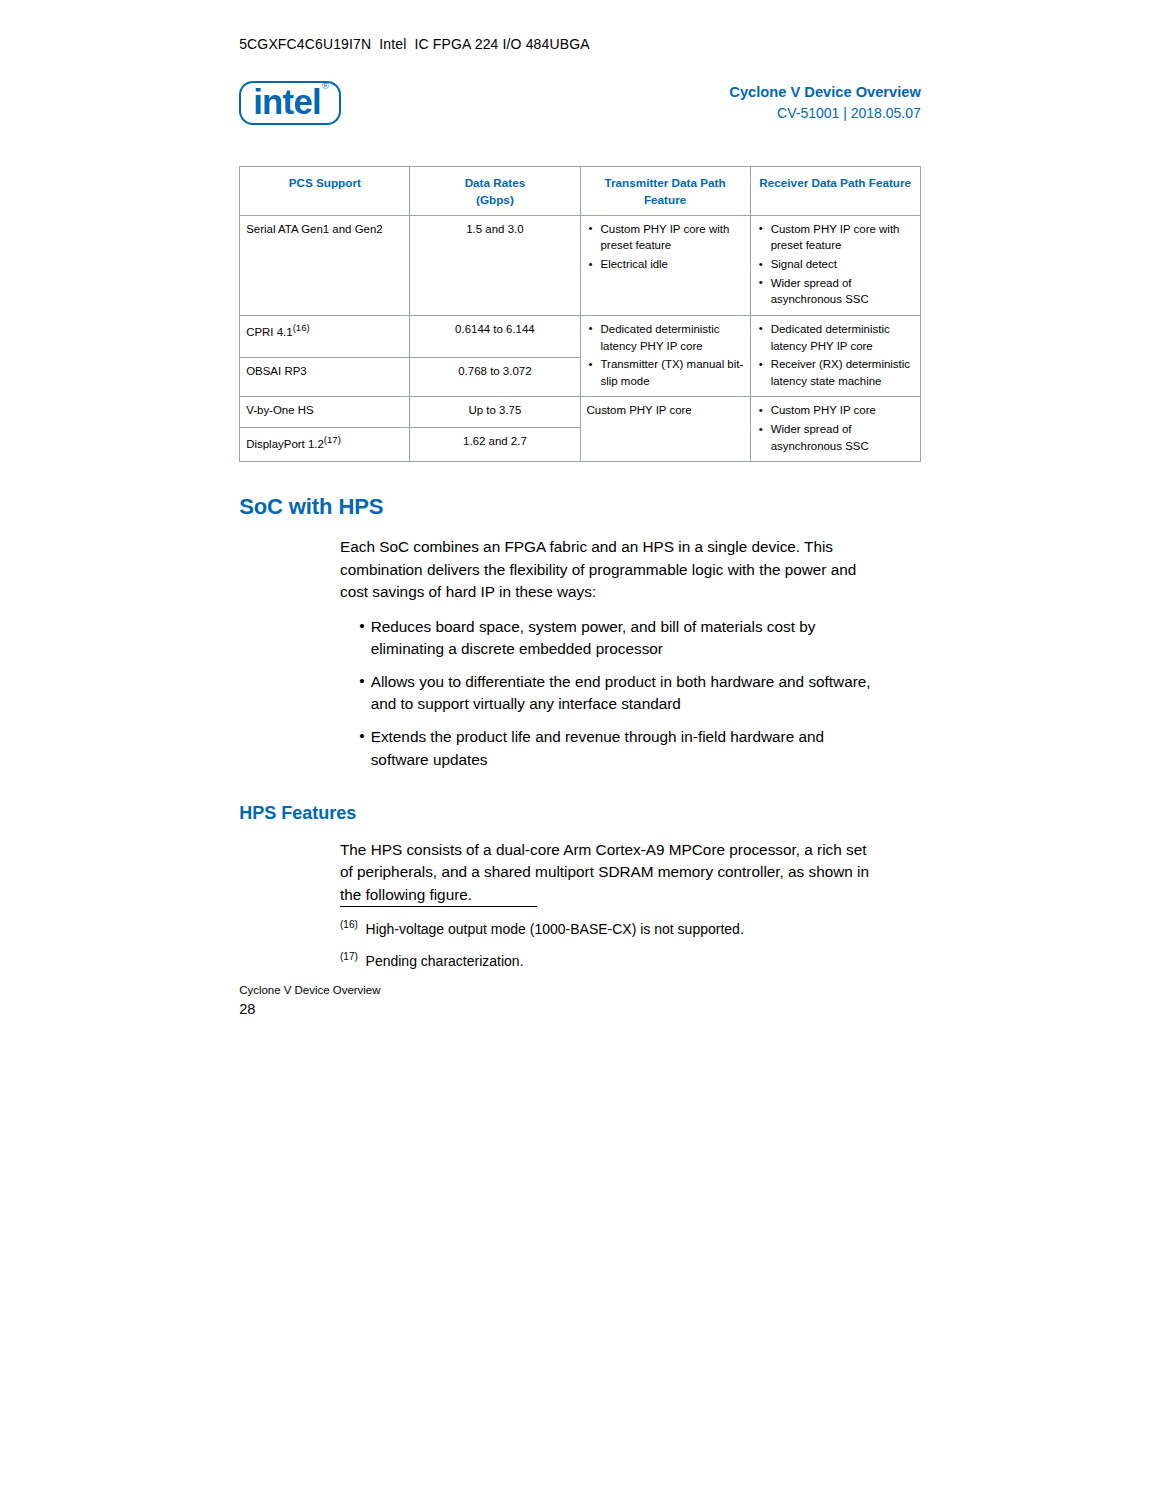5CGXFC4C6U19I7N Intel IC FPGA 224 I/O 484UBGA
intel®
Cyclone V Device Overview
CV-51001 | 2018.05.07
| PCS Support | Data Rates (Gbps) | Transmitter Data Path Feature | Receiver Data Path Feature |
| --- | --- | --- | --- |
| Serial ATA Gen1 and Gen2 | 1.5 and 3.0 | Custom PHY IP core with preset feature Electrical idle | Custom PHY IP core with preset feature Signal detect Wider spread of asynchronous SSC |
| CPRI 4.1 (16) | 0.6144 to 6.144 | Dedicated deterministic latency PHY IP core Transmitter (TX) manual bit-slip mode | Dedicated deterministic latency PHY IP core Receiver (RX) deterministic latency state machine |
| OBSAI RP3 | 0.768 to 3.072 |
| V-by-One HS | Up to 3.75 | Custom PHY IP core | Custom PHY IP core Wider spread of asynchronous SSC |
| DisplayPort 1.2 (17) | 1.62 and 2.7 |
SoC with HPS
Each SoC combines an FPGA fabric and an HPS in a single device. This combination delivers the flexibility of programmable logic with the power and cost savings of hard IP in these ways:
Reduces board space, system power, and bill of materials cost by eliminating a discrete embedded processor
Allows you to differentiate the end product in both hardware and software, and to support virtually any interface standard
Extends the product life and revenue through in-field hardware and software updates
HPS Features
The HPS consists of a dual-core Arm Cortex-A9 MPCore processor, a rich set of peripherals, and a shared multiport SDRAM memory controller, as shown in the following figure.
(16) High-voltage output mode (1000-BASE-CX) is not supported.
(17) Pending characterization.
Cyclone V Device Overview
28